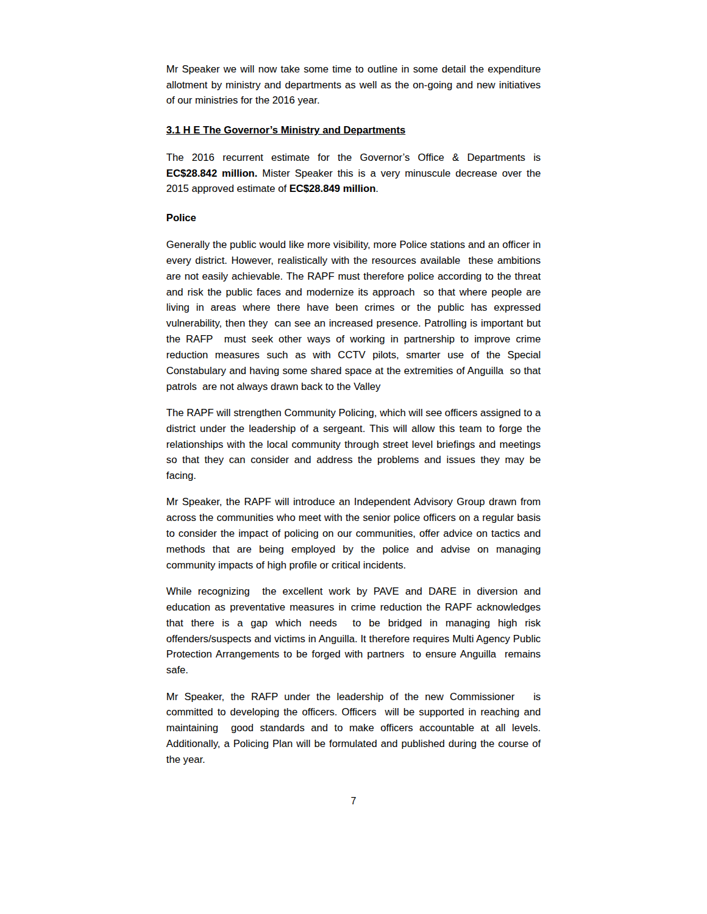Mr Speaker we will now take some time to outline in some detail the expenditure allotment by ministry and departments as well as the on-going and new initiatives of our ministries for the 2016 year.
3.1 H E The Governor’s Ministry and Departments
The 2016 recurrent estimate for the Governor’s Office & Departments is EC$28.842 million. Mister Speaker this is a very minuscule decrease over the 2015 approved estimate of EC$28.849 million.
Police
Generally the public would like more visibility, more Police stations and an officer in every district. However, realistically with the resources available these ambitions are not easily achievable. The RAPF must therefore police according to the threat and risk the public faces and modernize its approach so that where people are living in areas where there have been crimes or the public has expressed vulnerability, then they can see an increased presence. Patrolling is important but the RAFP must seek other ways of working in partnership to improve crime reduction measures such as with CCTV pilots, smarter use of the Special Constabulary and having some shared space at the extremities of Anguilla so that patrols are not always drawn back to the Valley
The RAPF will strengthen Community Policing, which will see officers assigned to a district under the leadership of a sergeant. This will allow this team to forge the relationships with the local community through street level briefings and meetings so that they can consider and address the problems and issues they may be facing.
Mr Speaker, the RAPF will introduce an Independent Advisory Group drawn from across the communities who meet with the senior police officers on a regular basis to consider the impact of policing on our communities, offer advice on tactics and methods that are being employed by the police and advise on managing community impacts of high profile or critical incidents.
While recognizing the excellent work by PAVE and DARE in diversion and education as preventative measures in crime reduction the RAPF acknowledges that there is a gap which needs to be bridged in managing high risk offenders/suspects and victims in Anguilla. It therefore requires Multi Agency Public Protection Arrangements to be forged with partners to ensure Anguilla remains safe.
Mr Speaker, the RAFP under the leadership of the new Commissioner is committed to developing the officers. Officers will be supported in reaching and maintaining good standards and to make officers accountable at all levels. Additionally, a Policing Plan will be formulated and published during the course of the year.
7